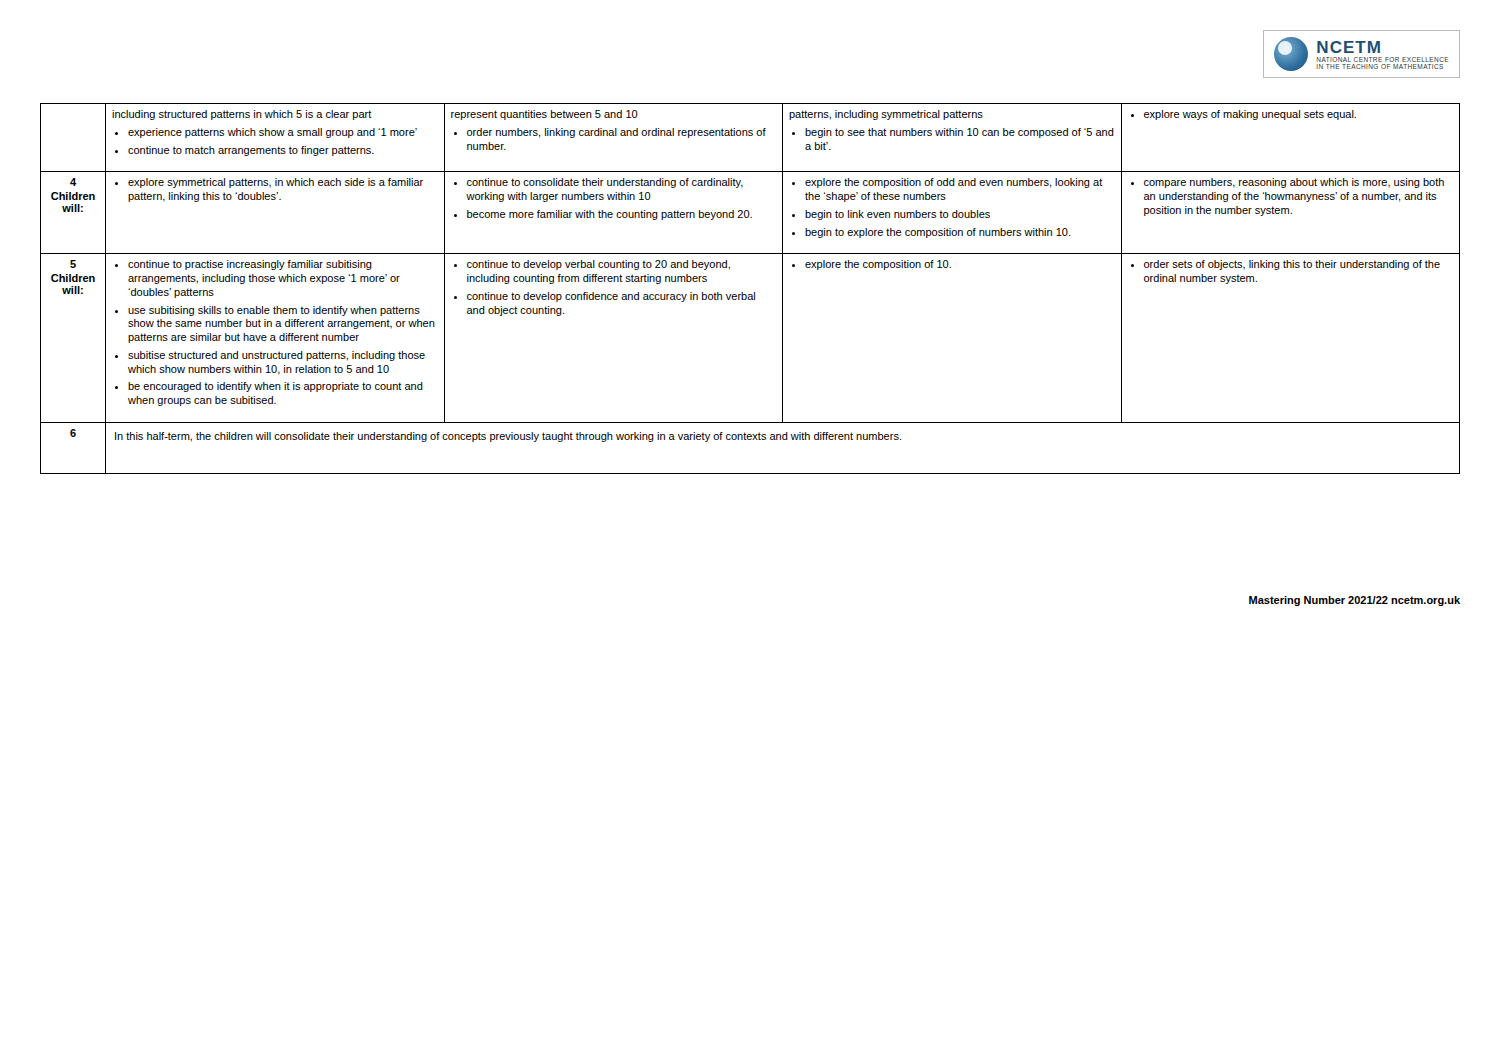NCETM
National Centre for Excellence
in the Teaching of Mathematics
| | including structured patterns in which 5 is a clear part experience patterns which show a small group and ‘1 more’ continue to match arrangements to finger patterns. | represent quantities between 5 and 10 order numbers, linking cardinal and ordinal representations of number. | patterns, including symmetrical patterns begin to see that numbers within 10 can be composed of ‘5 and a bit’. | explore ways of making unequal sets equal. |
| 4 Children will: | explore symmetrical patterns, in which each side is a familiar pattern, linking this to ‘doubles’. | continue to consolidate their understanding of cardinality, working with larger numbers within 10 become more familiar with the counting pattern beyond 20. | explore the composition of odd and even numbers, looking at the ‘shape’ of these numbers begin to link even numbers to doubles begin to explore the composition of numbers within 10. | compare numbers, reasoning about which is more, using both an understanding of the ‘howmanyness’ of a number, and its position in the number system. |
| 5 Children will: | continue to practise increasingly familiar subitising arrangements, including those which expose ‘1 more’ or ‘doubles’ patterns use subitising skills to enable them to identify when patterns show the same number but in a different arrangement, or when patterns are similar but have a different number subitise structured and unstructured patterns, including those which show numbers within 10, in relation to 5 and 10 be encouraged to identify when it is appropriate to count and when groups can be subitised. | continue to develop verbal counting to 20 and beyond, including counting from different starting numbers continue to develop confidence and accuracy in both verbal and object counting. | explore the composition of 10. | order sets of objects, linking this to their understanding of the ordinal number system. |
| 6 | In this half-term, the children will consolidate their understanding of concepts previously taught through working in a variety of contexts and with different numbers. |
Mastering Number 2021/22 ncetm.org.uk